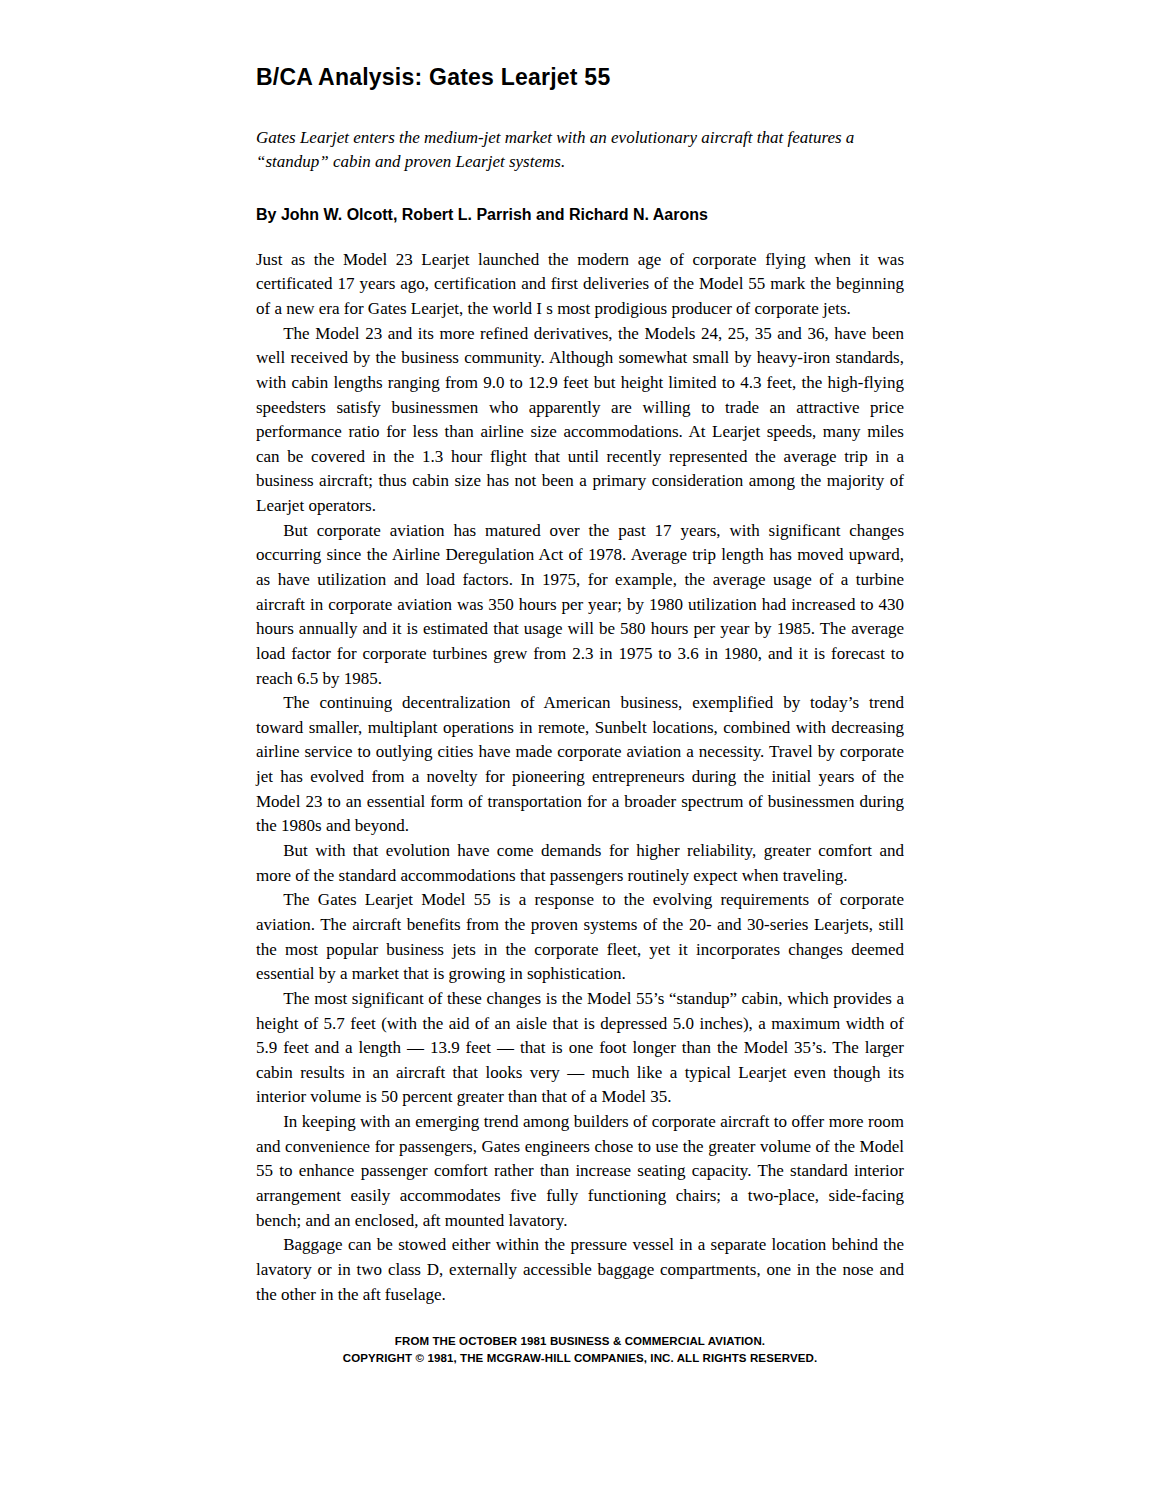B/CA Analysis: Gates Learjet 55
Gates Learjet enters the medium-jet market with an evolutionary aircraft that features a “standup” cabin and proven Learjet systems.
By John W. Olcott, Robert L. Parrish and Richard N. Aarons
Just as the Model 23 Learjet launched the modern age of corporate flying when it was certificated 17 years ago, certification and first deliveries of the Model 55 mark the beginning of a new era for Gates Learjet, the world I s most prodigious producer of corporate jets.
The Model 23 and its more refined derivatives, the Models 24, 25, 35 and 36, have been well received by the business community. Although somewhat small by heavy-iron standards, with cabin lengths ranging from 9.0 to 12.9 feet but height limited to 4.3 feet, the high-flying speedsters satisfy businessmen who apparently are willing to trade an attractive price performance ratio for less than airline size accommodations. At Learjet speeds, many miles can be covered in the 1.3 hour flight that until recently represented the average trip in a business aircraft; thus cabin size has not been a primary consideration among the majority of Learjet operators.
But corporate aviation has matured over the past 17 years, with significant changes occurring since the Airline Deregulation Act of 1978. Average trip length has moved upward, as have utilization and load factors. In 1975, for example, the average usage of a turbine aircraft in corporate aviation was 350 hours per year; by 1980 utilization had increased to 430 hours annually and it is estimated that usage will be 580 hours per year by 1985. The average load factor for corporate turbines grew from 2.3 in 1975 to 3.6 in 1980, and it is forecast to reach 6.5 by 1985.
The continuing decentralization of American business, exemplified by today’s trend toward smaller, multiplant operations in remote, Sunbelt locations, combined with decreasing airline service to outlying cities have made corporate aviation a necessity. Travel by corporate jet has evolved from a novelty for pioneering entrepreneurs during the initial years of the Model 23 to an essential form of transportation for a broader spectrum of businessmen during the 1980s and beyond.
But with that evolution have come demands for higher reliability, greater comfort and more of the standard accommodations that passengers routinely expect when traveling.
The Gates Learjet Model 55 is a response to the evolving requirements of corporate aviation. The aircraft benefits from the proven systems of the 20- and 30-series Learjets, still the most popular business jets in the corporate fleet, yet it incorporates changes deemed essential by a market that is growing in sophistication.
The most significant of these changes is the Model 55’s “standup” cabin, which provides a height of 5.7 feet (with the aid of an aisle that is depressed 5.0 inches), a maximum width of 5.9 feet and a length — 13.9 feet — that is one foot longer than the Model 35’s. The larger cabin results in an aircraft that looks very — much like a typical Learjet even though its interior volume is 50 percent greater than that of a Model 35.
In keeping with an emerging trend among builders of corporate aircraft to offer more room and convenience for passengers, Gates engineers chose to use the greater volume of the Model 55 to enhance passenger comfort rather than increase seating capacity. The standard interior arrangement easily accommodates five fully functioning chairs; a two-place, side-facing bench; and an enclosed, aft mounted lavatory.
Baggage can be stowed either within the pressure vessel in a separate location behind the lavatory or in two class D, externally accessible baggage compartments, one in the nose and the other in the aft fuselage.
FROM THE OCTOBER 1981 BUSINESS & COMMERCIAL AVIATION.
COPYRIGHT © 1981, THE MCGRAW-HILL COMPANIES, INC. ALL RIGHTS RESERVED.